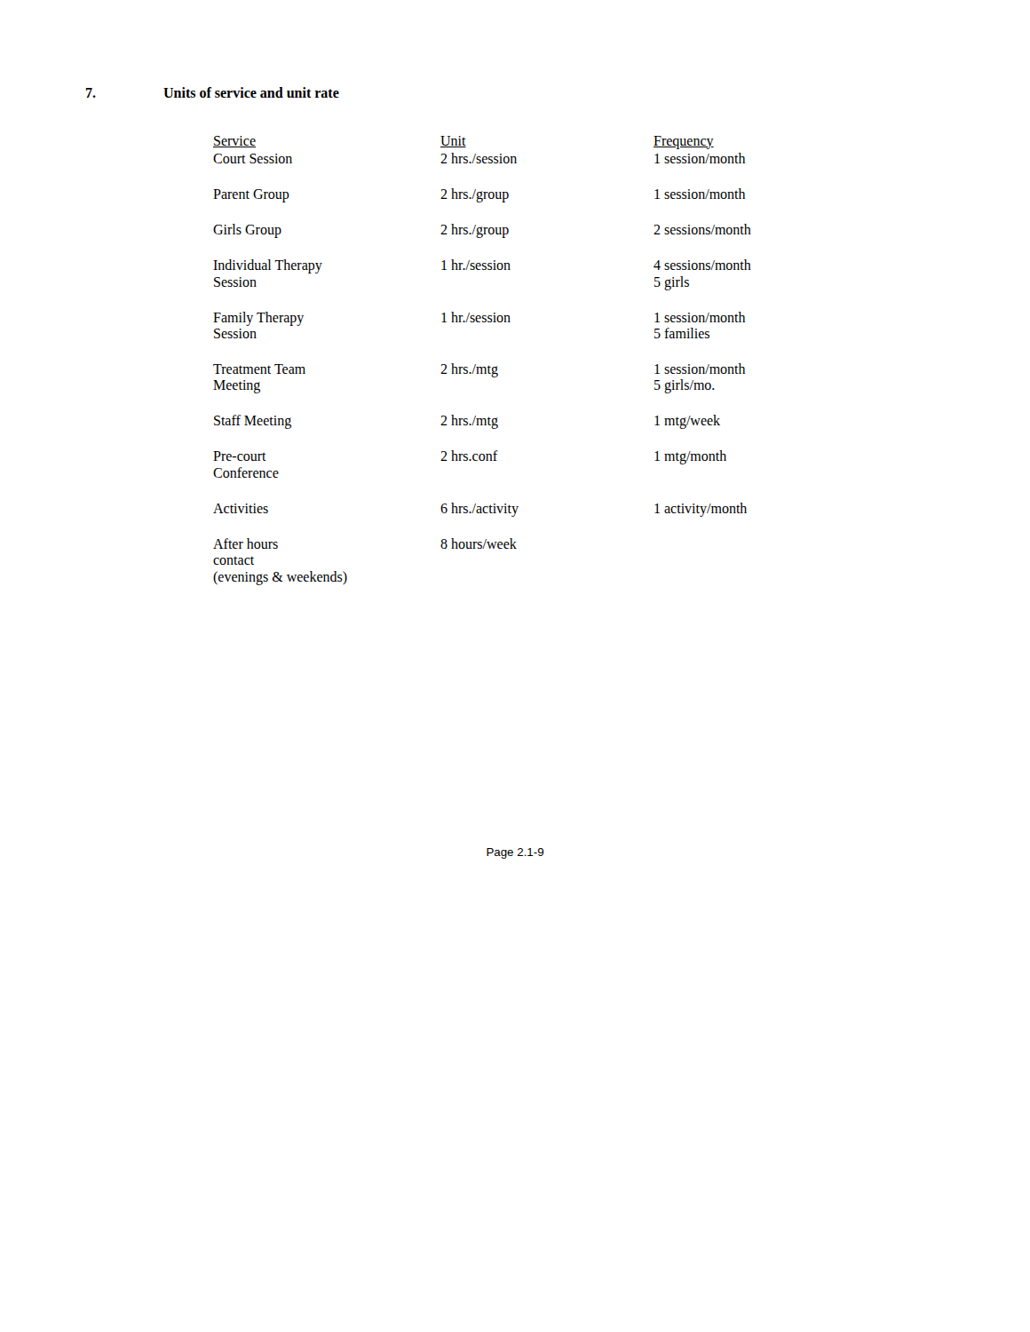7. Units of service and unit rate
| Service | Unit | Frequency |
| --- | --- | --- |
| Court Session | 2 hrs./session | 1 session/month |
| Parent Group | 2 hrs./group | 1 session/month |
| Girls Group | 2 hrs./group | 2 sessions/month |
| Individual Therapy Session | 1 hr./session | 4 sessions/month 5 girls |
| Family Therapy Session | 1 hr./session | 1 session/month 5 families |
| Treatment Team Meeting | 2 hrs./mtg | 1 session/month 5 girls/mo. |
| Staff Meeting | 2 hrs./mtg | 1 mtg/week |
| Pre-court Conference | 2 hrs.conf | 1 mtg/month |
| Activities | 6 hrs./activity | 1 activity/month |
| After hours contact (evenings & weekends) | 8 hours/week | |
Page 2.1-9